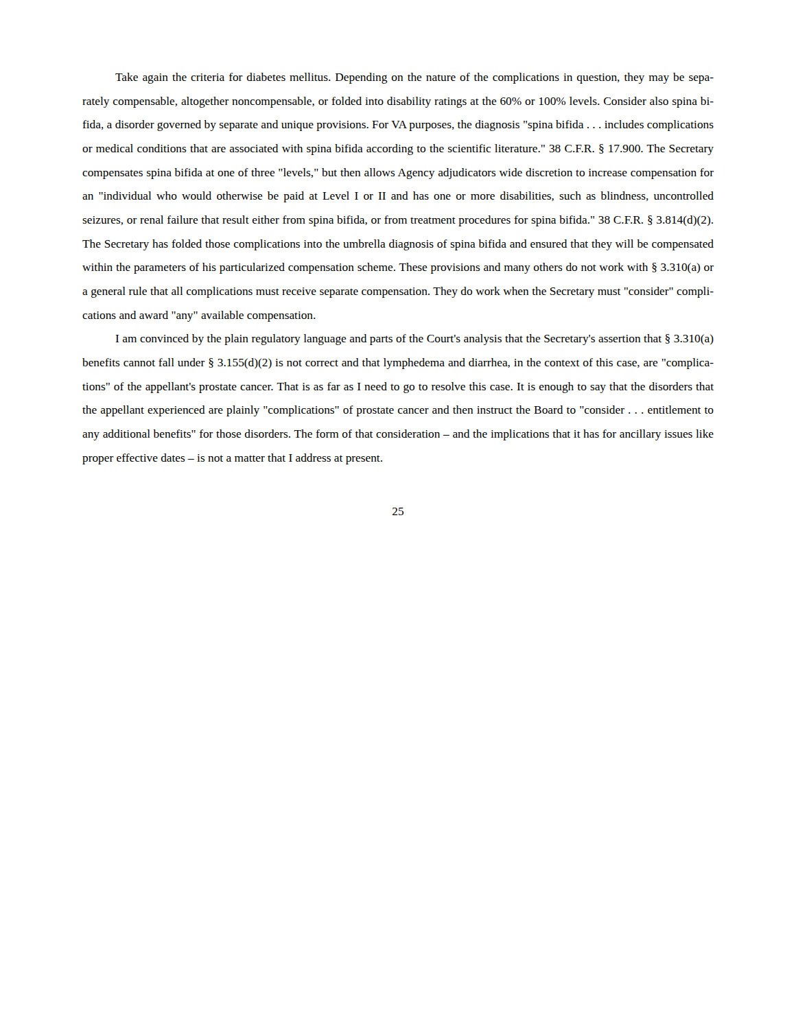Take again the criteria for diabetes mellitus. Depending on the nature of the complications in question, they may be separately compensable, altogether noncompensable, or folded into disability ratings at the 60% or 100% levels. Consider also spina bifida, a disorder governed by separate and unique provisions. For VA purposes, the diagnosis "spina bifida . . . includes complications or medical conditions that are associated with spina bifida according to the scientific literature." 38 C.F.R. § 17.900. The Secretary compensates spina bifida at one of three "levels," but then allows Agency adjudicators wide discretion to increase compensation for an "individual who would otherwise be paid at Level I or II and has one or more disabilities, such as blindness, uncontrolled seizures, or renal failure that result either from spina bifida, or from treatment procedures for spina bifida." 38 C.F.R. § 3.814(d)(2). The Secretary has folded those complications into the umbrella diagnosis of spina bifida and ensured that they will be compensated within the parameters of his particularized compensation scheme. These provisions and many others do not work with § 3.310(a) or a general rule that all complications must receive separate compensation. They do work when the Secretary must "consider" complications and award "any" available compensation.
I am convinced by the plain regulatory language and parts of the Court's analysis that the Secretary's assertion that § 3.310(a) benefits cannot fall under § 3.155(d)(2) is not correct and that lymphedema and diarrhea, in the context of this case, are "complications" of the appellant's prostate cancer. That is as far as I need to go to resolve this case. It is enough to say that the disorders that the appellant experienced are plainly "complications" of prostate cancer and then instruct the Board to "consider . . . entitlement to any additional benefits" for those disorders. The form of that consideration – and the implications that it has for ancillary issues like proper effective dates – is not a matter that I address at present.
25